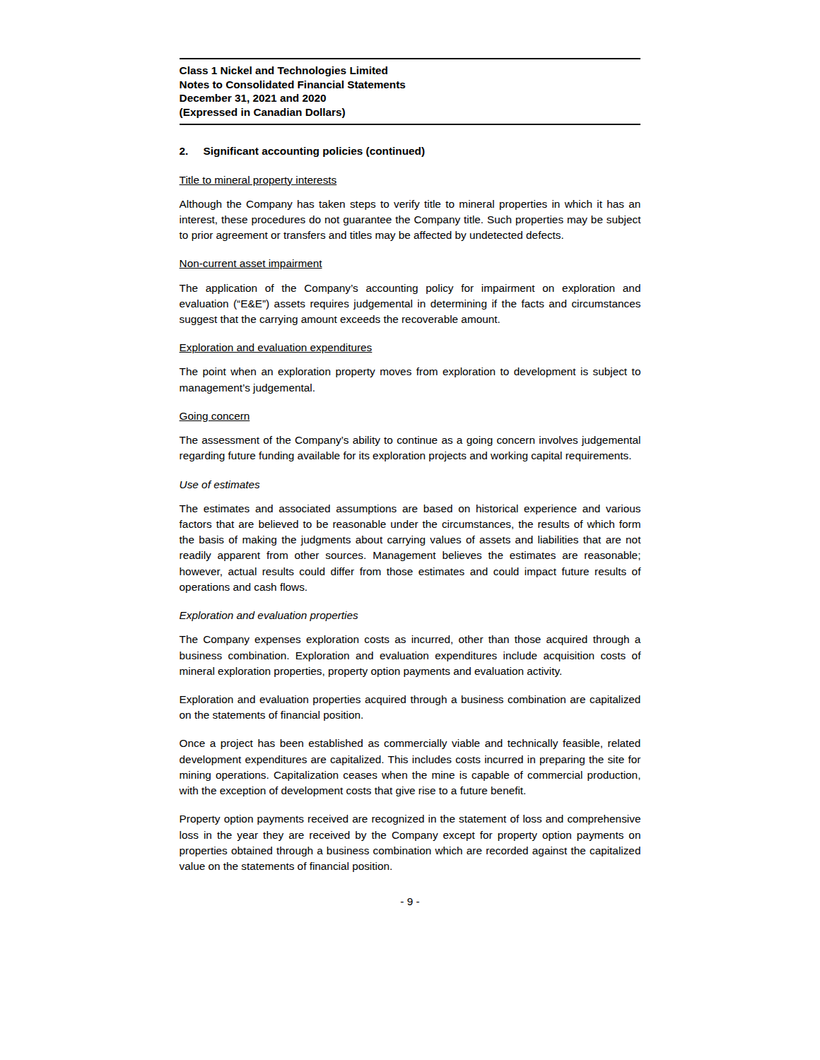Class 1 Nickel and Technologies Limited
Notes to Consolidated Financial Statements
December 31, 2021 and 2020
(Expressed in Canadian Dollars)
2. Significant accounting policies (continued)
Title to mineral property interests
Although the Company has taken steps to verify title to mineral properties in which it has an interest, these procedures do not guarantee the Company title. Such properties may be subject to prior agreement or transfers and titles may be affected by undetected defects.
Non-current asset impairment
The application of the Company’s accounting policy for impairment on exploration and evaluation (“E&E”) assets requires judgemental in determining if the facts and circumstances suggest that the carrying amount exceeds the recoverable amount.
Exploration and evaluation expenditures
The point when an exploration property moves from exploration to development is subject to management’s judgemental.
Going concern
The assessment of the Company’s ability to continue as a going concern involves judgemental regarding future funding available for its exploration projects and working capital requirements.
Use of estimates
The estimates and associated assumptions are based on historical experience and various factors that are believed to be reasonable under the circumstances, the results of which form the basis of making the judgments about carrying values of assets and liabilities that are not readily apparent from other sources. Management believes the estimates are reasonable; however, actual results could differ from those estimates and could impact future results of operations and cash flows.
Exploration and evaluation properties
The Company expenses exploration costs as incurred, other than those acquired through a business combination. Exploration and evaluation expenditures include acquisition costs of mineral exploration properties, property option payments and evaluation activity.
Exploration and evaluation properties acquired through a business combination are capitalized on the statements of financial position.
Once a project has been established as commercially viable and technically feasible, related development expenditures are capitalized. This includes costs incurred in preparing the site for mining operations. Capitalization ceases when the mine is capable of commercial production, with the exception of development costs that give rise to a future benefit.
Property option payments received are recognized in the statement of loss and comprehensive loss in the year they are received by the Company except for property option payments on properties obtained through a business combination which are recorded against the capitalized value on the statements of financial position.
- 9 -